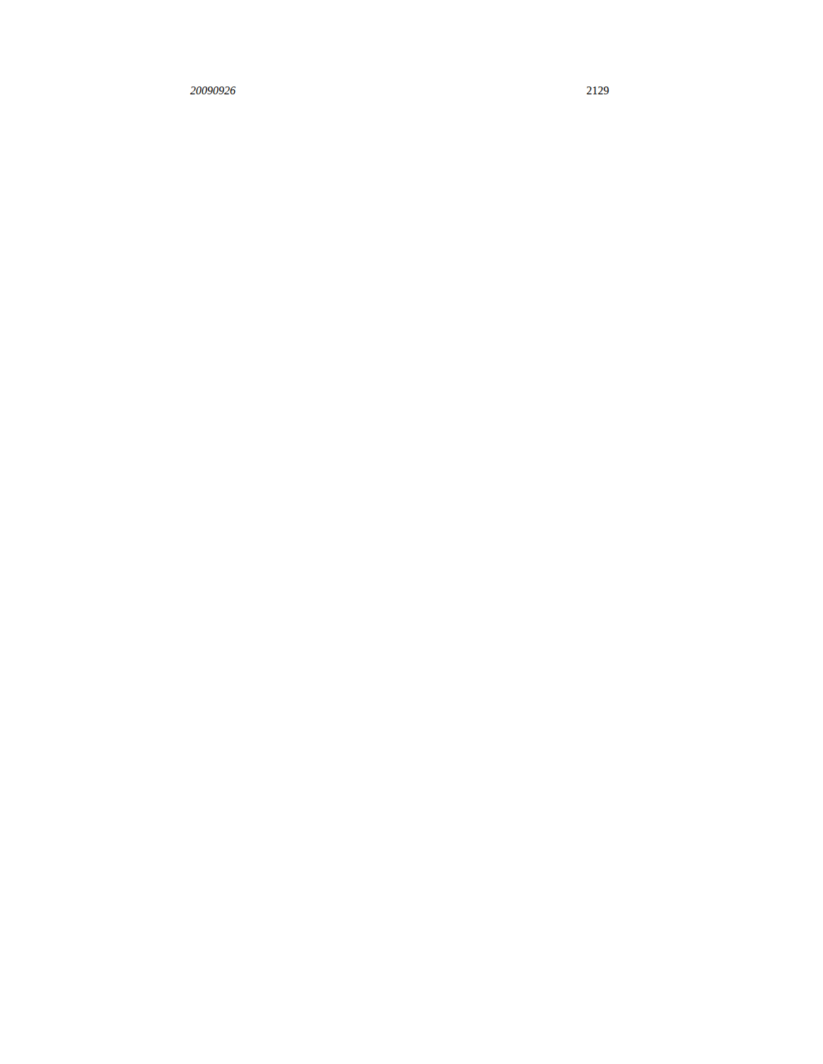20090926 2129